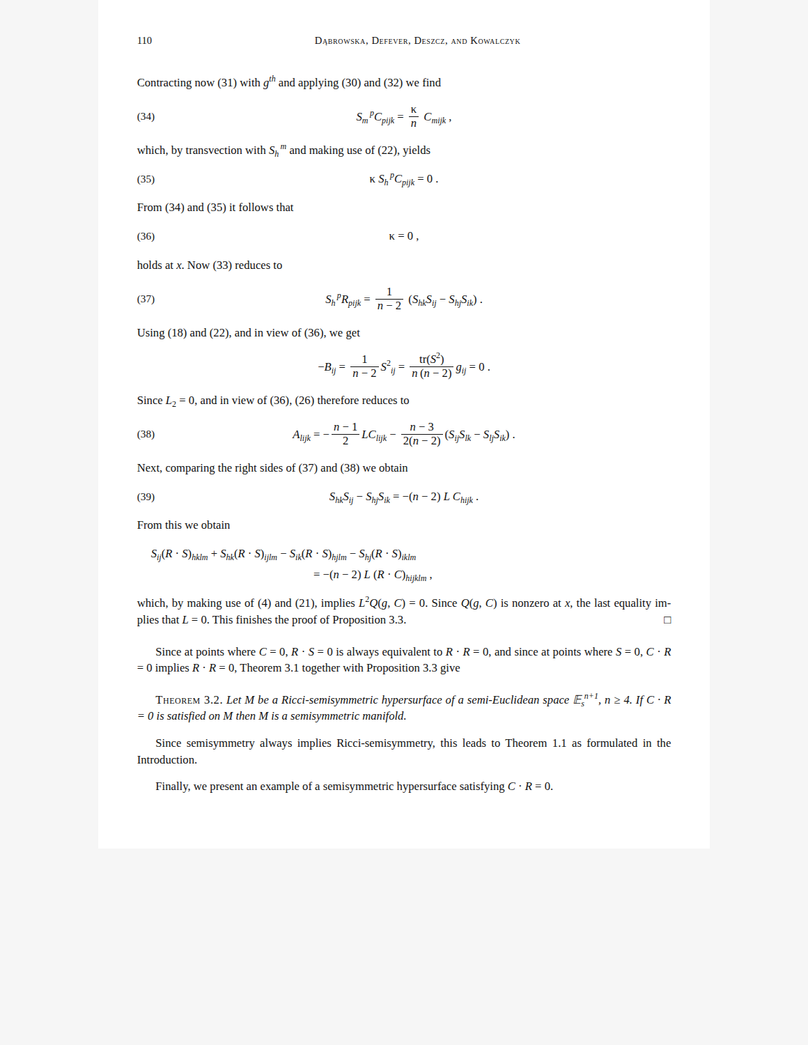110 Dąbrowska, Defever, Deszcz, and Kowalczyk
Contracting now (31) with gth and applying (30) and (32) we find
(34)
Sm p Cpijk = κn Cmijk ,
which, by transvection with Sh m and making use of (22), yields
(35)
κ Sh p Cpijk = 0 .
From (34) and (35) it follows that
(36)
κ = 0 ,
holds at x. Now (33) reduces to
(37)
Sh p Rpijk = 1 n − 2 (ShkSij − ShjSik) .
Using (18) and (22), and in view of (36), we get
−Bij = 1 n − 2 S2ij = tr(S2) n (n − 2) gij = 0 .
Since L2 = 0, and in view of (36), (26) therefore reduces to
(38)
Alijk = −n − 12 LClijk − n − 32(n − 2)(SijSlk − SljSik) .
Next, comparing the right sides of (37) and (38) we obtain
(39)
ShkSij − ShjSik = −(n − 2) L Chijk .
From this we obtain
Sij(R · S)hklm + Shk(R · S)ijlm − Sik(R · S)hjlm − Shj(R · S)iklm
= −(n − 2) L (R · C)hijklm ,
which, by making use of (4) and (21), implies L2Q(g, C) = 0. Since Q(g, C) is nonzero at x, the last equality implies that L = 0. This finishes the proof of Proposition 3.3. □
Since at points where C = 0, R · S = 0 is always equivalent to R · R = 0, and since at points where S = 0, C · R = 0 implies R · R = 0, Theorem 3.1 together with Proposition 3.3 give
Theorem 3.2. Let M be a Ricci-semisymmetric hypersurface of a semi-Euclidean space 𝔼sn+1, n ≥ 4. If C · R = 0 is satisfied on M then M is a semisymmetric manifold.
Since semisymmetry always implies Ricci-semisymmetry, this leads to Theorem 1.1 as formulated in the Introduction.
Finally, we present an example of a semisymmetric hypersurface satisfying C · R = 0.